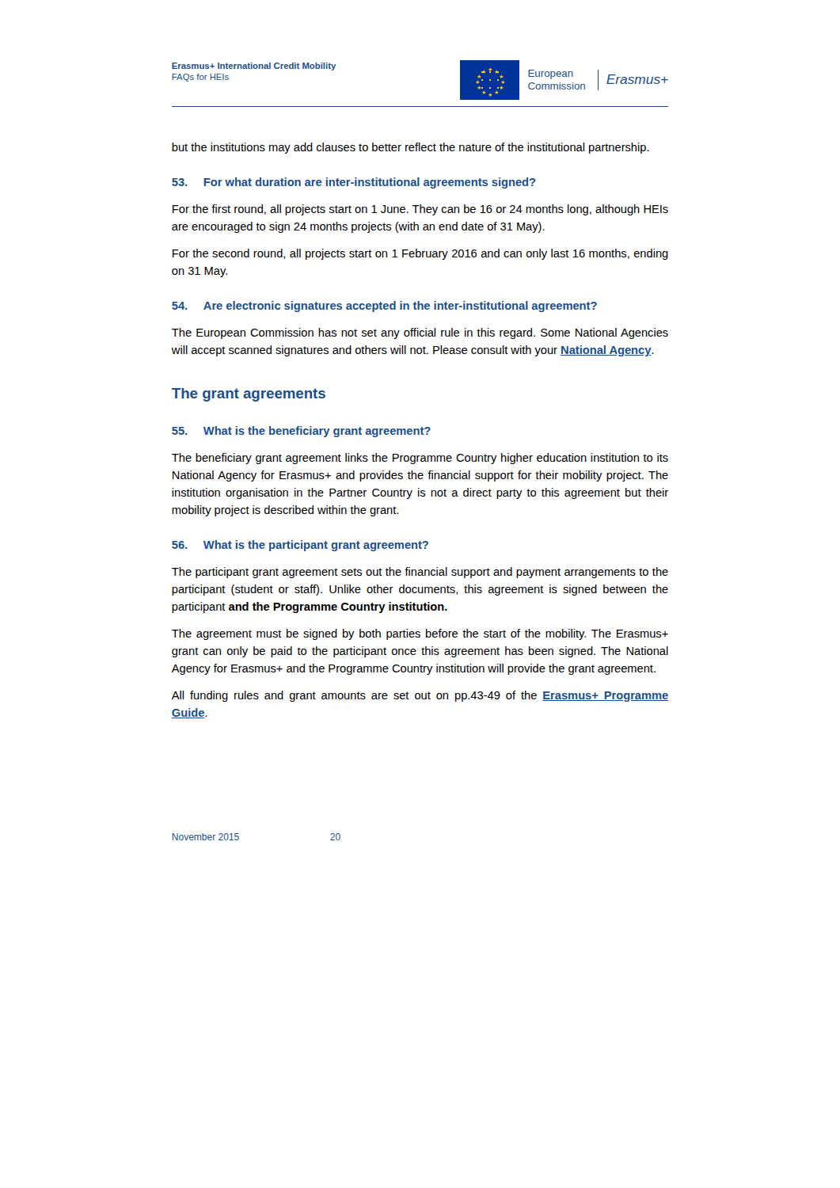Erasmus+ International Credit Mobility
FAQs for HEIs
★ ★ ★ ★ ★ ★ ★ ★ ★ ★ ★ ★
European
Commission
Erasmus+
but the institutions may add clauses to better reflect the nature of the institutional partnership.
53. For what duration are inter-institutional agreements signed?
For the first round, all projects start on 1 June. They can be 16 or 24 months long, although HEIs are encouraged to sign 24 months projects (with an end date of 31 May).
For the second round, all projects start on 1 February 2016 and can only last 16 months, ending on 31 May.
54. Are electronic signatures accepted in the inter-institutional agreement?
The European Commission has not set any official rule in this regard. Some National Agencies will accept scanned signatures and others will not. Please consult with your National Agency.
The grant agreements
55. What is the beneficiary grant agreement?
The beneficiary grant agreement links the Programme Country higher education institution to its National Agency for Erasmus+ and provides the financial support for their mobility project. The institution organisation in the Partner Country is not a direct party to this agreement but their mobility project is described within the grant.
56. What is the participant grant agreement?
The participant grant agreement sets out the financial support and payment arrangements to the participant (student or staff). Unlike other documents, this agreement is signed between the participant and the Programme Country institution.
The agreement must be signed by both parties before the start of the mobility. The Erasmus+ grant can only be paid to the participant once this agreement has been signed. The National Agency for Erasmus+ and the Programme Country institution will provide the grant agreement.
All funding rules and grant amounts are set out on pp.43-49 of the Erasmus+ Programme Guide.
November 2015
20